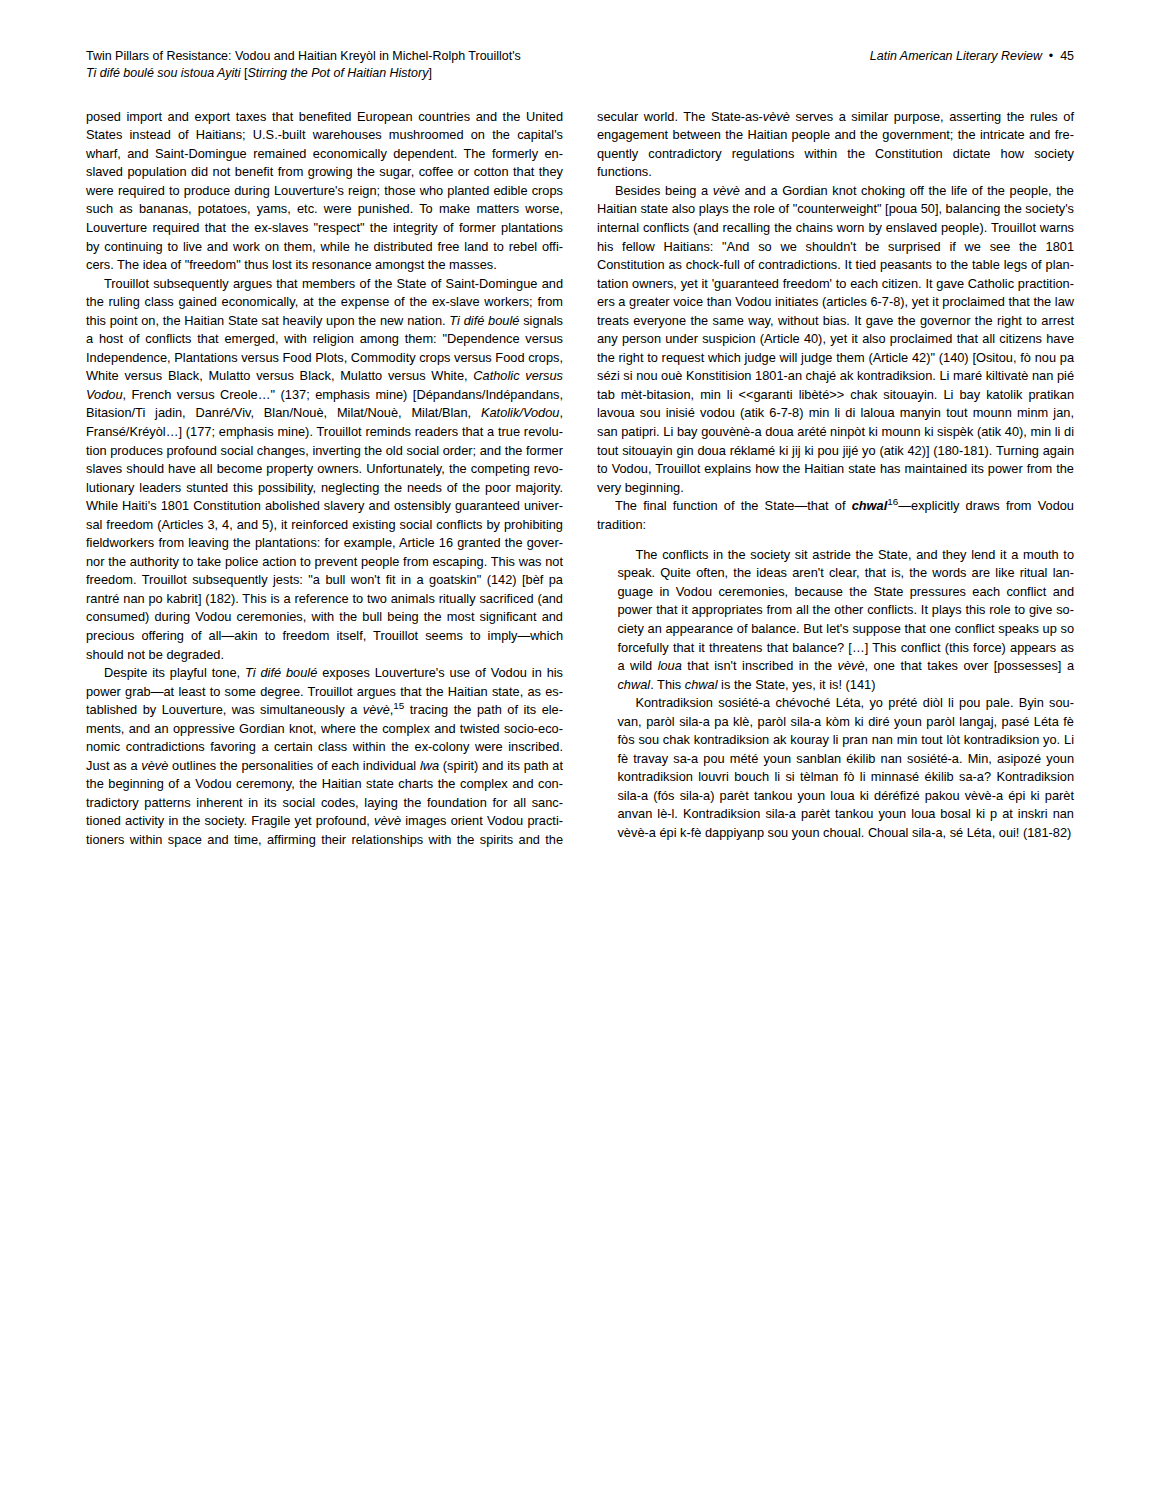Twin Pillars of Resistance: Vodou and Haitian Kreyòl in Michel-Rolph Trouillot's
Ti difé boulé sou istoua Ayiti [Stirring the Pot of Haitian History]
Latin American Literary Review • 45
posed import and export taxes that benefited European countries and the United States instead of Haitians; U.S.-built warehouses mushroomed on the capital's wharf, and Saint-Domingue remained economically dependent. The formerly enslaved population did not benefit from growing the sugar, coffee or cotton that they were required to produce during Louverture's reign; those who planted edible crops such as bananas, potatoes, yams, etc. were punished. To make matters worse, Louverture required that the ex-slaves "respect" the integrity of former plantations by continuing to live and work on them, while he distributed free land to rebel officers. The idea of "freedom" thus lost its resonance amongst the masses.
Trouillot subsequently argues that members of the State of Saint-Domingue and the ruling class gained economically, at the expense of the ex-slave workers; from this point on, the Haitian State sat heavily upon the new nation. Ti difé boulé signals a host of conflicts that emerged, with religion among them: "Dependence versus Independence, Plantations versus Food Plots, Commodity crops versus Food crops, White versus Black, Mulatto versus Black, Mulatto versus White, Catholic versus Vodou, French versus Creole…" (137; emphasis mine) [Dépandans/Indépandans, Bitasion/Ti jadin, Danré/Viv, Blan/Nouè, Milat/Nouè, Milat/Blan, Katolik/Vodou, Fransé/Kréyòl…] (177; emphasis mine). Trouillot reminds readers that a true revolution produces profound social changes, inverting the old social order; and the former slaves should have all become property owners. Unfortunately, the competing revolutionary leaders stunted this possibility, neglecting the needs of the poor majority. While Haiti's 1801 Constitution abolished slavery and ostensibly guaranteed universal freedom (Articles 3, 4, and 5), it reinforced existing social conflicts by prohibiting fieldworkers from leaving the plantations: for example, Article 16 granted the governor the authority to take police action to prevent people from escaping. This was not freedom. Trouillot subsequently jests: "a bull won't fit in a goatskin" (142) [bèf pa rantré nan po kabrit] (182). This is a reference to two animals ritually sacrificed (and consumed) during Vodou ceremonies, with the bull being the most significant and precious offering of all—akin to freedom itself, Trouillot seems to imply—which should not be degraded.
Despite its playful tone, Ti difé boulé exposes Louverture's use of Vodou in his power grab—at least to some degree. Trouillot argues that the Haitian state, as established by Louverture, was simultaneously a vèvè,15 tracing the path of its elements, and an oppressive Gordian knot, where the complex and twisted socio-economic contradictions favoring a certain class within the ex-colony were inscribed. Just as a vèvè outlines the personalities of each individual lwa (spirit) and its path at the beginning of a Vodou ceremony, the Haitian state charts the complex and contradictory patterns inherent in its social codes, laying the foundation for all sanctioned activity in the society. Fragile yet profound, vèvè images orient Vodou practitioners within space and time, affirming their relationships with the spirits and the secular world. The State-as-vèvè serves a similar purpose, asserting the rules of engagement between the Haitian people and the government; the intricate and frequently contradictory regulations within the Constitution dictate how society functions.
Besides being a vèvè and a Gordian knot choking off the life of the people, the Haitian state also plays the role of "counterweight" [poua 50], balancing the society's internal conflicts (and recalling the chains worn by enslaved people). Trouillot warns his fellow Haitians: "And so we shouldn't be surprised if we see the 1801 Constitution as chock-full of contradictions. It tied peasants to the table legs of plantation owners, yet it 'guaranteed freedom' to each citizen. It gave Catholic practitioners a greater voice than Vodou initiates (articles 6-7-8), yet it proclaimed that the law treats everyone the same way, without bias. It gave the governor the right to arrest any person under suspicion (Article 40), yet it also proclaimed that all citizens have the right to request which judge will judge them (Article 42)" (140) [Ositou, fò nou pa sézi si nou ouè Konstitision 1801-an chajé ak kontradiksion. Li maré kiltivatè nan pié tab mèt-bitasion, min li <<garanti libèté>> chak sitouayin. Li bay katolik pratikan lavoua sou inisié vodou (atik 6-7-8) min li di laloua manyin tout mounn minm jan, san patipri. Li bay gouvènè-a doua arété ninpòt ki mounn ki sispèk (atik 40), min li di tout sitouayin gin doua réklamé ki jij ki pou jijé yo (atik 42)] (180-181). Turning again to Vodou, Trouillot explains how the Haitian state has maintained its power from the very beginning.
The final function of the State—that of chwal16—explicitly draws from Vodou tradition:
The conflicts in the society sit astride the State, and they lend it a mouth to speak. Quite often, the ideas aren't clear, that is, the words are like ritual language in Vodou ceremonies, because the State pressures each conflict and power that it appropriates from all the other conflicts. It plays this role to give society an appearance of balance. But let's suppose that one conflict speaks up so forcefully that it threatens that balance? […] This conflict (this force) appears as a wild loua that isn't inscribed in the vèvè, one that takes over [possesses] a chwal. This chwal is the State, yes, it is! (141)
Kontradiksion sosiété-a chévoché Léta, yo prété diòl li pou pale. Byin souvan, paròl sila-a pa klè, paròl sila-a kòm ki diré youn paròl langaj, pasé Léta fè fòs sou chak kontradiksion ak kouray li pran nan min tout lòt kontradiksion yo. Li fè travay sa-a pou mété youn sanblan ékilib nan sosiété-a. Min, asipozé youn kontradiksion louvri bouch li si tèlman fò li minnasé ékilib sa-a? Kontradiksion sila-a (fós sila-a) parèt tankou youn loua ki déréfizé pakou vèvè-a épi ki parèt anvan lè-l. Kontradiksion sila-a parèt tankou youn loua bosal ki p at inskri nan vèvè-a épi k-fè dappiyanp sou youn choual. Choual sila-a, sé Léta, oui! (181-82)